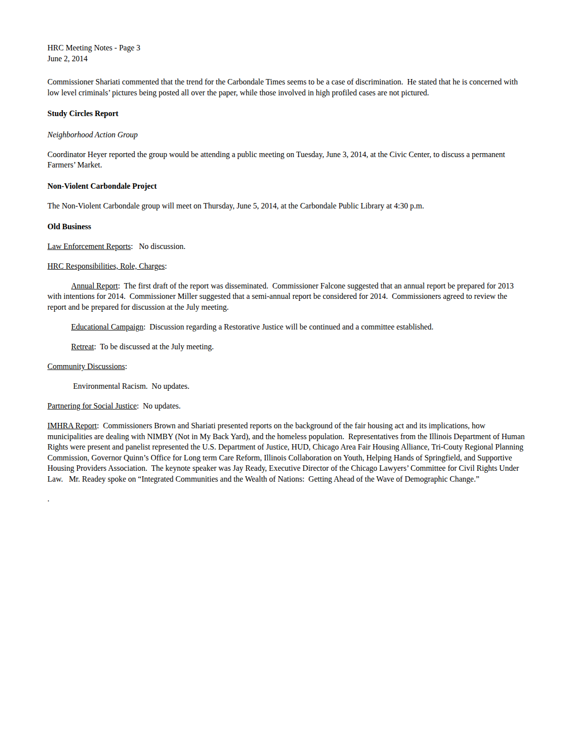HRC Meeting Notes - Page 3
June 2, 2014
Commissioner Shariati commented that the trend for the Carbondale Times seems to be a case of discrimination. He stated that he is concerned with low level criminals’ pictures being posted all over the paper, while those involved in high profiled cases are not pictured.
Study Circles Report
Neighborhood Action Group
Coordinator Heyer reported the group would be attending a public meeting on Tuesday, June 3, 2014, at the Civic Center, to discuss a permanent Farmers’ Market.
Non-Violent Carbondale Project
The Non-Violent Carbondale group will meet on Thursday, June 5, 2014, at the Carbondale Public Library at 4:30 p.m.
Old Business
Law Enforcement Reports: No discussion.
HRC Responsibilities, Role, Charges:
Annual Report: The first draft of the report was disseminated. Commissioner Falcone suggested that an annual report be prepared for 2013 with intentions for 2014. Commissioner Miller suggested that a semi-annual report be considered for 2014. Commissioners agreed to review the report and be prepared for discussion at the July meeting.
Educational Campaign: Discussion regarding a Restorative Justice will be continued and a committee established.
Retreat: To be discussed at the July meeting.
Community Discussions:
Environmental Racism. No updates.
Partnering for Social Justice: No updates.
IMHRA Report: Commissioners Brown and Shariati presented reports on the background of the fair housing act and its implications, how municipalities are dealing with NIMBY (Not in My Back Yard), and the homeless population. Representatives from the Illinois Department of Human Rights were present and panelist represented the U.S. Department of Justice, HUD, Chicago Area Fair Housing Alliance, Tri-Couty Regional Planning Commission, Governor Quinn’s Office for Long term Care Reform, Illinois Collaboration on Youth, Helping Hands of Springfield, and Supportive Housing Providers Association. The keynote speaker was Jay Ready, Executive Director of the Chicago Lawyers’ Committee for Civil Rights Under Law. Mr. Readey spoke on “Integrated Communities and the Wealth of Nations: Getting Ahead of the Wave of Demographic Change.”
.